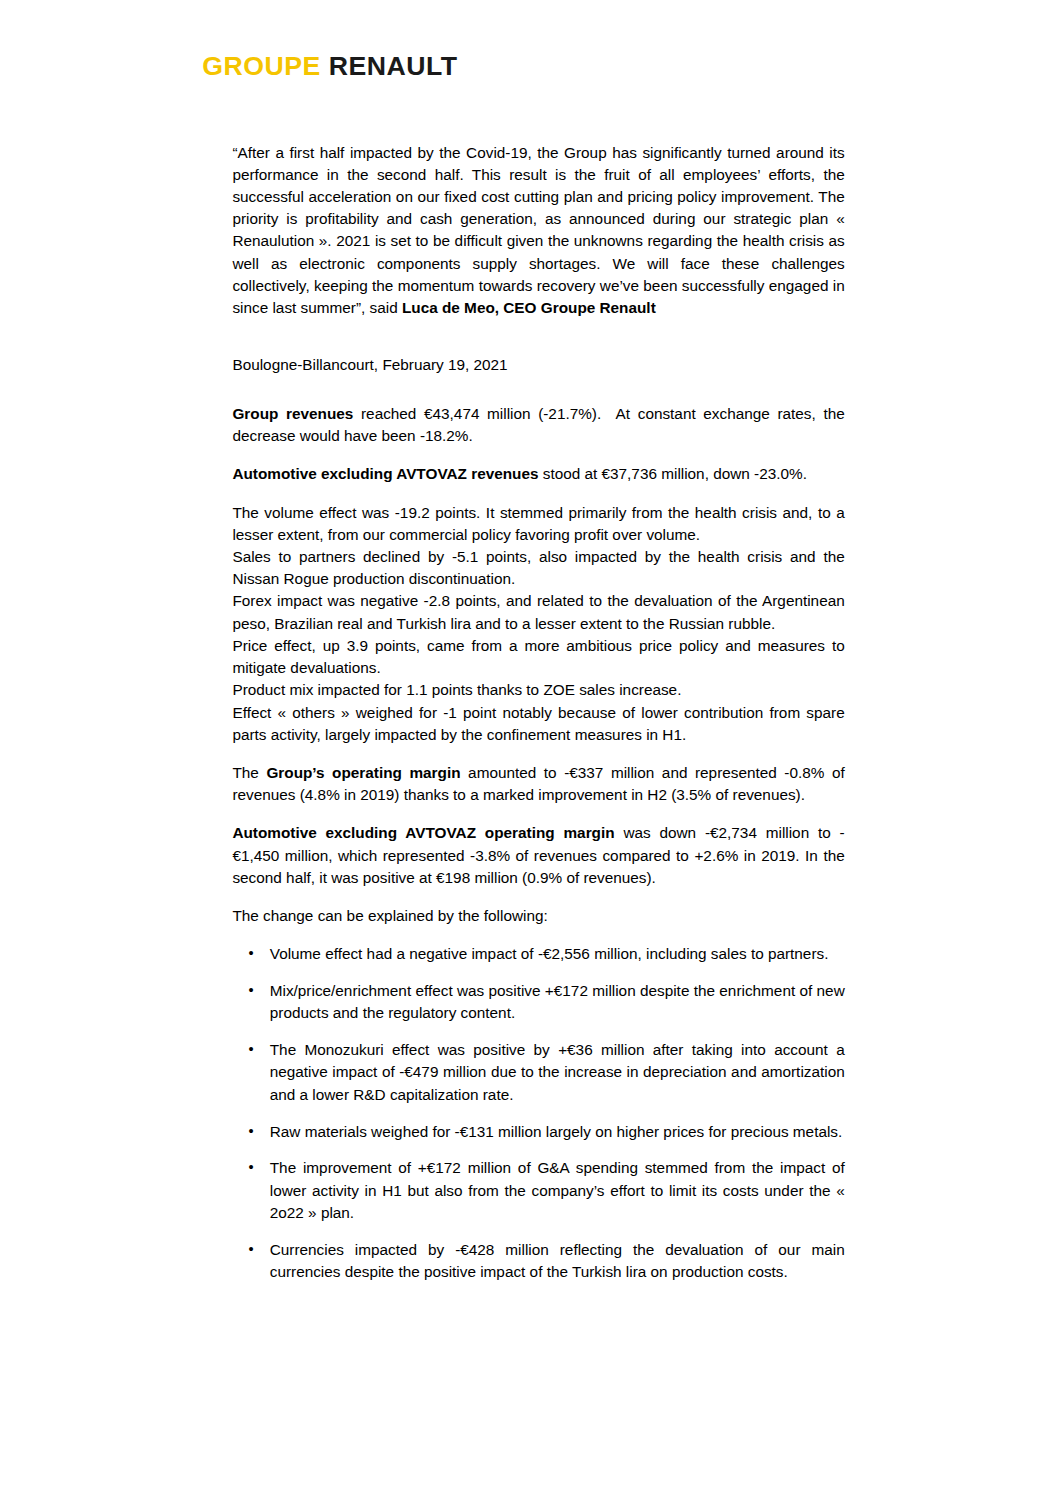GROUPE RENAULT
“After a first half impacted by the Covid-19, the Group has significantly turned around its performance in the second half. This result is the fruit of all employees’ efforts, the successful acceleration on our fixed cost cutting plan and pricing policy improvement. The priority is profitability and cash generation, as announced during our strategic plan « Renaulution ». 2021 is set to be difficult given the unknowns regarding the health crisis as well as electronic components supply shortages. We will face these challenges collectively, keeping the momentum towards recovery we’ve been successfully engaged in since last summer”, said Luca de Meo, CEO Groupe Renault
Boulogne-Billancourt, February 19, 2021
Group revenues reached €43,474 million (-21.7%). At constant exchange rates, the decrease would have been -18.2%.
Automotive excluding AVTOVAZ revenues stood at €37,736 million, down -23.0%.
The volume effect was -19.2 points. It stemmed primarily from the health crisis and, to a lesser extent, from our commercial policy favoring profit over volume.
Sales to partners declined by -5.1 points, also impacted by the health crisis and the Nissan Rogue production discontinuation.
Forex impact was negative -2.8 points, and related to the devaluation of the Argentinean peso, Brazilian real and Turkish lira and to a lesser extent to the Russian rubble.
Price effect, up 3.9 points, came from a more ambitious price policy and measures to mitigate devaluations.
Product mix impacted for 1.1 points thanks to ZOE sales increase.
Effect « others » weighed for -1 point notably because of lower contribution from spare parts activity, largely impacted by the confinement measures in H1.
The Group’s operating margin amounted to -€337 million and represented -0.8% of revenues (4.8% in 2019) thanks to a marked improvement in H2 (3.5% of revenues).
Automotive excluding AVTOVAZ operating margin was down -€2,734 million to -€1,450 million, which represented -3.8% of revenues compared to +2.6% in 2019. In the second half, it was positive at €198 million (0.9% of revenues).
The change can be explained by the following:
Volume effect had a negative impact of -€2,556 million, including sales to partners.
Mix/price/enrichment effect was positive +€172 million despite the enrichment of new products and the regulatory content.
The Monozukuri effect was positive by +€36 million after taking into account a negative impact of -€479 million due to the increase in depreciation and amortization and a lower R&D capitalization rate.
Raw materials weighed for -€131 million largely on higher prices for precious metals.
The improvement of +€172 million of G&A spending stemmed from the impact of lower activity in H1 but also from the company’s effort to limit its costs under the « 2o22 » plan.
Currencies impacted by -€428 million reflecting the devaluation of our main currencies despite the positive impact of the Turkish lira on production costs.